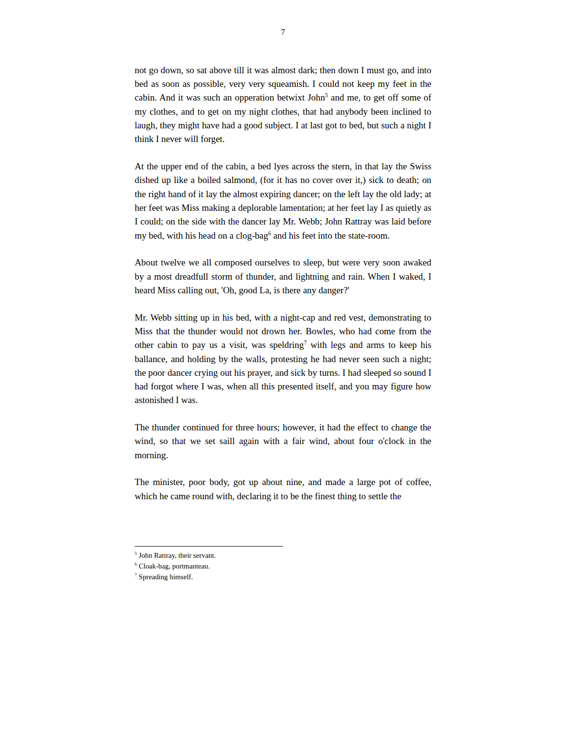7
not go down, so sat above till it was almost dark; then down I must go, and into bed as soon as possible, very very squeamish. I could not keep my feet in the cabin. And it was such an opperation betwixt John5 and me, to get off some of my clothes, and to get on my night clothes, that had anybody been inclined to laugh, they might have had a good subject. I at last got to bed, but such a night I think I never will forget.
At the upper end of the cabin, a bed lyes across the stern, in that lay the Swiss dished up like a boiled salmond, (for it has no cover over it,) sick to death; on the right hand of it lay the almost expiring dancer; on the left lay the old lady; at her feet was Miss making a deplorable lamentation; at her feet lay I as quietly as I could; on the side with the dancer lay Mr. Webb; John Rattray was laid before my bed, with his head on a clog-bag6 and his feet into the state-room.
About twelve we all composed ourselves to sleep, but were very soon awaked by a most dreadfull storm of thunder, and lightning and rain. When I waked, I heard Miss calling out, 'Oh, good La, is there any danger?'
Mr. Webb sitting up in his bed, with a night-cap and red vest, demonstrating to Miss that the thunder would not drown her. Bowles, who had come from the other cabin to pay us a visit, was speldring7 with legs and arms to keep his ballance, and holding by the walls, protesting he had never seen such a night; the poor dancer crying out his prayer, and sick by turns. I had sleeped so sound I had forgot where I was, when all this presented itself, and you may figure how astonished I was.
The thunder continued for three hours; however, it had the effect to change the wind, so that we set saill again with a fair wind, about four o'clock in the morning.
The minister, poor body, got up about nine, and made a large pot of coffee, which he came round with, declaring it to be the finest thing to settle the
5 John Rattray, their servant.
6 Cloak-bag, portmanteau.
7 Spreading himself.